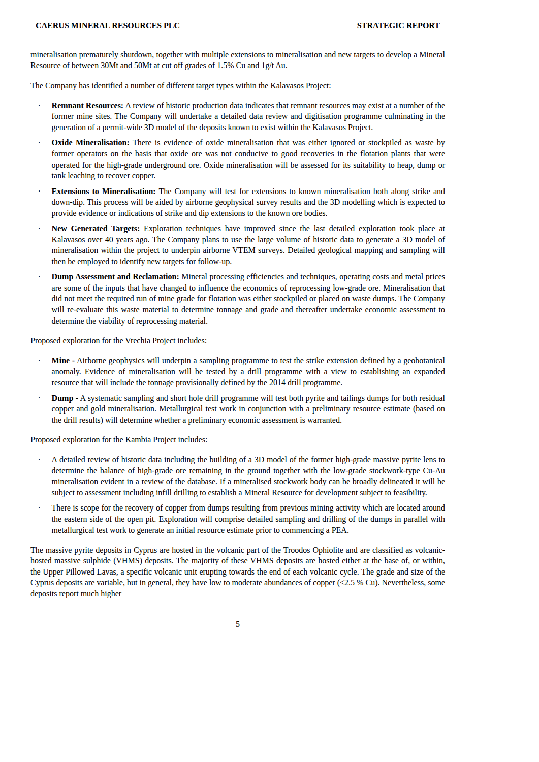CAERUS MINERAL RESOURCES PLC STRATEGIC REPORT
mineralisation prematurely shutdown, together with multiple extensions to mineralisation and new targets to develop a Mineral Resource of between 30Mt and 50Mt at cut off grades of 1.5% Cu and 1g/t Au.
The Company has identified a number of different target types within the Kalavasos Project:
Remnant Resources: A review of historic production data indicates that remnant resources may exist at a number of the former mine sites. The Company will undertake a detailed data review and digitisation programme culminating in the generation of a permit-wide 3D model of the deposits known to exist within the Kalavasos Project.
Oxide Mineralisation: There is evidence of oxide mineralisation that was either ignored or stockpiled as waste by former operators on the basis that oxide ore was not conducive to good recoveries in the flotation plants that were operated for the high-grade underground ore. Oxide mineralisation will be assessed for its suitability to heap, dump or tank leaching to recover copper.
Extensions to Mineralisation: The Company will test for extensions to known mineralisation both along strike and down-dip. This process will be aided by airborne geophysical survey results and the 3D modelling which is expected to provide evidence or indications of strike and dip extensions to the known ore bodies.
New Generated Targets: Exploration techniques have improved since the last detailed exploration took place at Kalavasos over 40 years ago. The Company plans to use the large volume of historic data to generate a 3D model of mineralisation within the project to underpin airborne VTEM surveys. Detailed geological mapping and sampling will then be employed to identify new targets for follow-up.
Dump Assessment and Reclamation: Mineral processing efficiencies and techniques, operating costs and metal prices are some of the inputs that have changed to influence the economics of reprocessing low-grade ore. Mineralisation that did not meet the required run of mine grade for flotation was either stockpiled or placed on waste dumps. The Company will re-evaluate this waste material to determine tonnage and grade and thereafter undertake economic assessment to determine the viability of reprocessing material.
Proposed exploration for the Vrechia Project includes:
Mine - Airborne geophysics will underpin a sampling programme to test the strike extension defined by a geobotanical anomaly. Evidence of mineralisation will be tested by a drill programme with a view to establishing an expanded resource that will include the tonnage provisionally defined by the 2014 drill programme.
Dump - A systematic sampling and short hole drill programme will test both pyrite and tailings dumps for both residual copper and gold mineralisation. Metallurgical test work in conjunction with a preliminary resource estimate (based on the drill results) will determine whether a preliminary economic assessment is warranted.
Proposed exploration for the Kambia Project includes:
A detailed review of historic data including the building of a 3D model of the former high-grade massive pyrite lens to determine the balance of high-grade ore remaining in the ground together with the low-grade stockwork-type Cu-Au mineralisation evident in a review of the database. If a mineralised stockwork body can be broadly delineated it will be subject to assessment including infill drilling to establish a Mineral Resource for development subject to feasibility.
There is scope for the recovery of copper from dumps resulting from previous mining activity which are located around the eastern side of the open pit. Exploration will comprise detailed sampling and drilling of the dumps in parallel with metallurgical test work to generate an initial resource estimate prior to commencing a PEA.
The massive pyrite deposits in Cyprus are hosted in the volcanic part of the Troodos Ophiolite and are classified as volcanic-hosted massive sulphide (VHMS) deposits. The majority of these VHMS deposits are hosted either at the base of, or within, the Upper Pillowed Lavas, a specific volcanic unit erupting towards the end of each volcanic cycle. The grade and size of the Cyprus deposits are variable, but in general, they have low to moderate abundances of copper (<2.5 % Cu). Nevertheless, some deposits report much higher
5